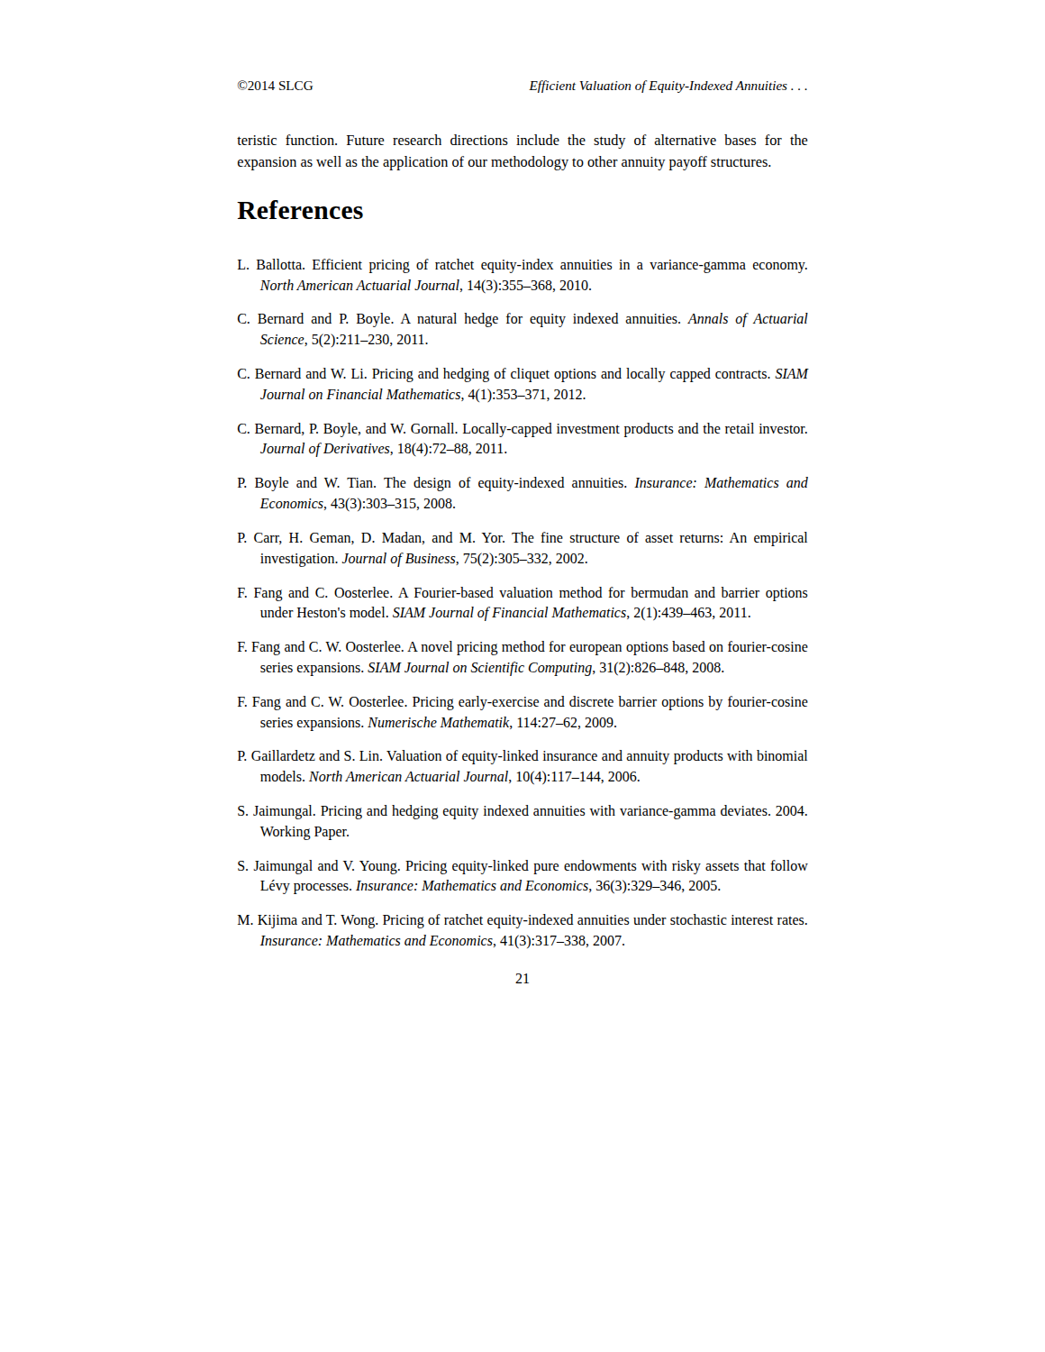©2014 SLCG Efficient Valuation of Equity-Indexed Annuities . . .
teristic function. Future research directions include the study of alternative bases for the expansion as well as the application of our methodology to other annuity payoff structures.
References
L. Ballotta. Efficient pricing of ratchet equity-index annuities in a variance-gamma economy. North American Actuarial Journal, 14(3):355–368, 2010.
C. Bernard and P. Boyle. A natural hedge for equity indexed annuities. Annals of Actuarial Science, 5(2):211–230, 2011.
C. Bernard and W. Li. Pricing and hedging of cliquet options and locally capped contracts. SIAM Journal on Financial Mathematics, 4(1):353–371, 2012.
C. Bernard, P. Boyle, and W. Gornall. Locally-capped investment products and the retail investor. Journal of Derivatives, 18(4):72–88, 2011.
P. Boyle and W. Tian. The design of equity-indexed annuities. Insurance: Mathematics and Economics, 43(3):303–315, 2008.
P. Carr, H. Geman, D. Madan, and M. Yor. The fine structure of asset returns: An empirical investigation. Journal of Business, 75(2):305–332, 2002.
F. Fang and C. Oosterlee. A Fourier-based valuation method for bermudan and barrier options under Heston's model. SIAM Journal of Financial Mathematics, 2(1):439–463, 2011.
F. Fang and C. W. Oosterlee. A novel pricing method for european options based on fourier-cosine series expansions. SIAM Journal on Scientific Computing, 31(2):826–848, 2008.
F. Fang and C. W. Oosterlee. Pricing early-exercise and discrete barrier options by fourier-cosine series expansions. Numerische Mathematik, 114:27–62, 2009.
P. Gaillardetz and S. Lin. Valuation of equity-linked insurance and annuity products with binomial models. North American Actuarial Journal, 10(4):117–144, 2006.
S. Jaimungal. Pricing and hedging equity indexed annuities with variance-gamma deviates. 2004. Working Paper.
S. Jaimungal and V. Young. Pricing equity-linked pure endowments with risky assets that follow Lévy processes. Insurance: Mathematics and Economics, 36(3):329–346, 2005.
M. Kijima and T. Wong. Pricing of ratchet equity-indexed annuities under stochastic interest rates. Insurance: Mathematics and Economics, 41(3):317–338, 2007.
21